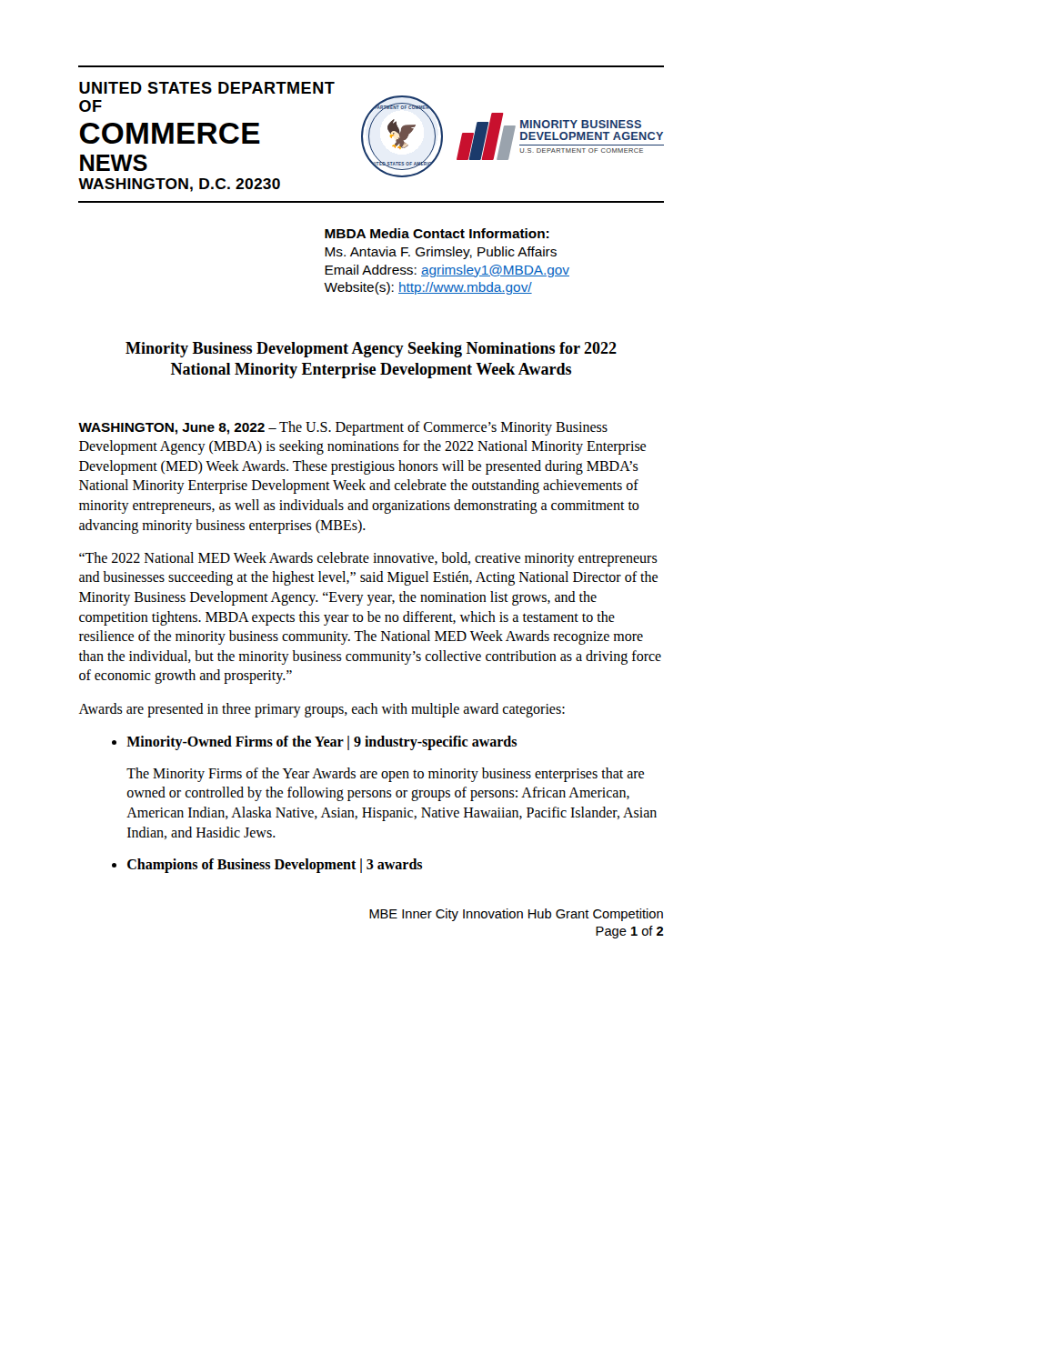UNITED STATES DEPARTMENT OF
COMMERCE
NEWS
WASHINGTON, D.C. 20230
DEPARTMENT OF COMMERCE
🦅
UNITED STATES OF AMERICA
MINORITY BUSINESS
DEVELOPMENT AGENCY
U.S. DEPARTMENT OF COMMERCE
MBDA Media Contact Information:
Ms. Antavia F. Grimsley, Public Affairs
Email Address: agrimsley1@MBDA.gov
Website(s): http://www.mbda.gov/
Minority Business Development Agency Seeking Nominations for 2022 National Minority Enterprise Development Week Awards
WASHINGTON, June 8, 2022 – The U.S. Department of Commerce’s Minority Business Development Agency (MBDA) is seeking nominations for the 2022 National Minority Enterprise Development (MED) Week Awards. These prestigious honors will be presented during MBDA’s National Minority Enterprise Development Week and celebrate the outstanding achievements of minority entrepreneurs, as well as individuals and organizations demonstrating a commitment to advancing minority business enterprises (MBEs).
“The 2022 National MED Week Awards celebrate innovative, bold, creative minority entrepreneurs and businesses succeeding at the highest level,” said Miguel Estién, Acting National Director of the Minority Business Development Agency. “Every year, the nomination list grows, and the competition tightens. MBDA expects this year to be no different, which is a testament to the resilience of the minority business community. The National MED Week Awards recognize more than the individual, but the minority business community’s collective contribution as a driving force of economic growth and prosperity.”
Awards are presented in three primary groups, each with multiple award categories:
Minority-Owned Firms of the Year | 9 industry-specific awards
The Minority Firms of the Year Awards are open to minority business enterprises that are owned or controlled by the following persons or groups of persons: African American, American Indian, Alaska Native, Asian, Hispanic, Native Hawaiian, Pacific Islander, Asian Indian, and Hasidic Jews.
Champions of Business Development | 3 awards
MBE Inner City Innovation Hub Grant Competition
Page 1 of 2